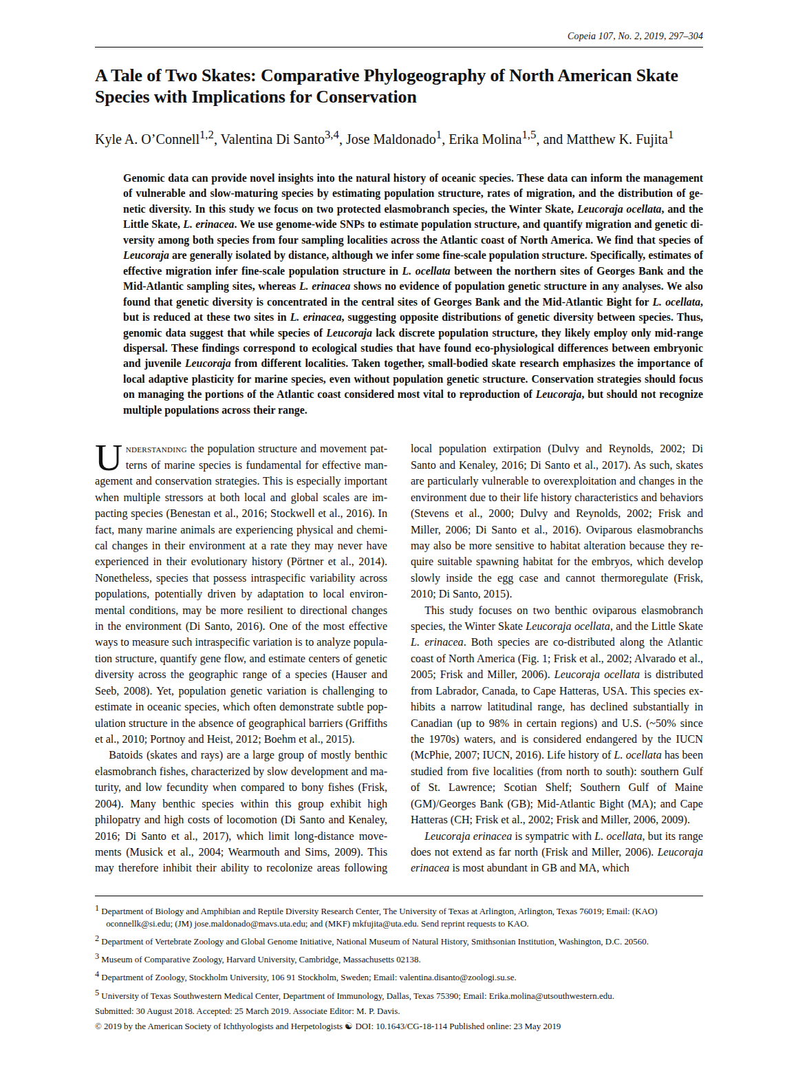Copeia 107, No. 2, 2019, 297–304
A Tale of Two Skates: Comparative Phylogeography of North American Skate Species with Implications for Conservation
Kyle A. O’Connell1,2, Valentina Di Santo3,4, Jose Maldonado1, Erika Molina1,5, and Matthew K. Fujita1
Genomic data can provide novel insights into the natural history of oceanic species. These data can inform the management of vulnerable and slow-maturing species by estimating population structure, rates of migration, and the distribution of genetic diversity. In this study we focus on two protected elasmobranch species, the Winter Skate, Leucoraja ocellata, and the Little Skate, L. erinacea. We use genome-wide SNPs to estimate population structure, and quantify migration and genetic diversity among both species from four sampling localities across the Atlantic coast of North America. We find that species of Leucoraja are generally isolated by distance, although we infer some fine-scale population structure. Specifically, estimates of effective migration infer fine-scale population structure in L. ocellata between the northern sites of Georges Bank and the Mid-Atlantic sampling sites, whereas L. erinacea shows no evidence of population genetic structure in any analyses. We also found that genetic diversity is concentrated in the central sites of Georges Bank and the Mid-Atlantic Bight for L. ocellata, but is reduced at these two sites in L. erinacea, suggesting opposite distributions of genetic diversity between species. Thus, genomic data suggest that while species of Leucoraja lack discrete population structure, they likely employ only mid-range dispersal. These findings correspond to ecological studies that have found eco-physiological differences between embryonic and juvenile Leucoraja from different localities. Taken together, small-bodied skate research emphasizes the importance of local adaptive plasticity for marine species, even without population genetic structure. Conservation strategies should focus on managing the portions of the Atlantic coast considered most vital to reproduction of Leucoraja, but should not recognize multiple populations across their range.
Understanding the population structure and movement patterns of marine species is fundamental for effective management and conservation strategies. This is especially important when multiple stressors at both local and global scales are impacting species (Benestan et al., 2016; Stockwell et al., 2016). In fact, many marine animals are experiencing physical and chemical changes in their environment at a rate they may never have experienced in their evolutionary history (Pörtner et al., 2014). Nonetheless, species that possess intraspecific variability across populations, potentially driven by adaptation to local environmental conditions, may be more resilient to directional changes in the environment (Di Santo, 2016). One of the most effective ways to measure such intraspecific variation is to analyze population structure, quantify gene flow, and estimate centers of genetic diversity across the geographic range of a species (Hauser and Seeb, 2008). Yet, population genetic variation is challenging to estimate in oceanic species, which often demonstrate subtle population structure in the absence of geographical barriers (Griffiths et al., 2010; Portnoy and Heist, 2012; Boehm et al., 2015).
Batoids (skates and rays) are a large group of mostly benthic elasmobranch fishes, characterized by slow development and maturity, and low fecundity when compared to bony fishes (Frisk, 2004). Many benthic species within this group exhibit high philopatry and high costs of locomotion (Di Santo and Kenaley, 2016; Di Santo et al., 2017), which limit long-distance movements (Musick et al., 2004; Wearmouth and Sims, 2009). This may therefore inhibit their ability to recolonize areas following local population extirpation (Dulvy and Reynolds, 2002; Di Santo and Kenaley, 2016; Di Santo et al., 2017). As such, skates are particularly vulnerable to overexploitation and changes in the environment due to their life history characteristics and behaviors (Stevens et al., 2000; Dulvy and Reynolds, 2002; Frisk and Miller, 2006; Di Santo et al., 2016). Oviparous elasmobranchs may also be more sensitive to habitat alteration because they require suitable spawning habitat for the embryos, which develop slowly inside the egg case and cannot thermoregulate (Frisk, 2010; Di Santo, 2015).
This study focuses on two benthic oviparous elasmobranch species, the Winter Skate Leucoraja ocellata, and the Little Skate L. erinacea. Both species are co-distributed along the Atlantic coast of North America (Fig. 1; Frisk et al., 2002; Alvarado et al., 2005; Frisk and Miller, 2006). Leucoraja ocellata is distributed from Labrador, Canada, to Cape Hatteras, USA. This species exhibits a narrow latitudinal range, has declined substantially in Canadian (up to 98% in certain regions) and U.S. (~50% since the 1970s) waters, and is considered endangered by the IUCN (McPhie, 2007; IUCN, 2016). Life history of L. ocellata has been studied from five localities (from north to south): southern Gulf of St. Lawrence; Scotian Shelf; Southern Gulf of Maine (GM)/Georges Bank (GB); Mid-Atlantic Bight (MA); and Cape Hatteras (CH; Frisk et al., 2002; Frisk and Miller, 2006, 2009).
Leucoraja erinacea is sympatric with L. ocellata, but its range does not extend as far north (Frisk and Miller, 2006). Leucoraja erinacea is most abundant in GB and MA, which
1 Department of Biology and Amphibian and Reptile Diversity Research Center, The University of Texas at Arlington, Arlington, Texas 76019; Email: (KAO) oconnellk@si.edu; (JM) jose.maldonado@mavs.uta.edu; and (MKF) mkfujita@uta.edu. Send reprint requests to KAO.
2 Department of Vertebrate Zoology and Global Genome Initiative, National Museum of Natural History, Smithsonian Institution, Washington, D.C. 20560.
3 Museum of Comparative Zoology, Harvard University, Cambridge, Massachusetts 02138.
4 Department of Zoology, Stockholm University, 106 91 Stockholm, Sweden; Email: valentina.disanto@zoologi.su.se.
5 University of Texas Southwestern Medical Center, Department of Immunology, Dallas, Texas 75390; Email: Erika.molina@utsouthwestern.edu.
Submitted: 30 August 2018. Accepted: 25 March 2019. Associate Editor: M. P. Davis.
© 2019 by the American Society of Ichthyologists and Herpetologists ☯ DOI: 10.1643/CG-18-114 Published online: 23 May 2019